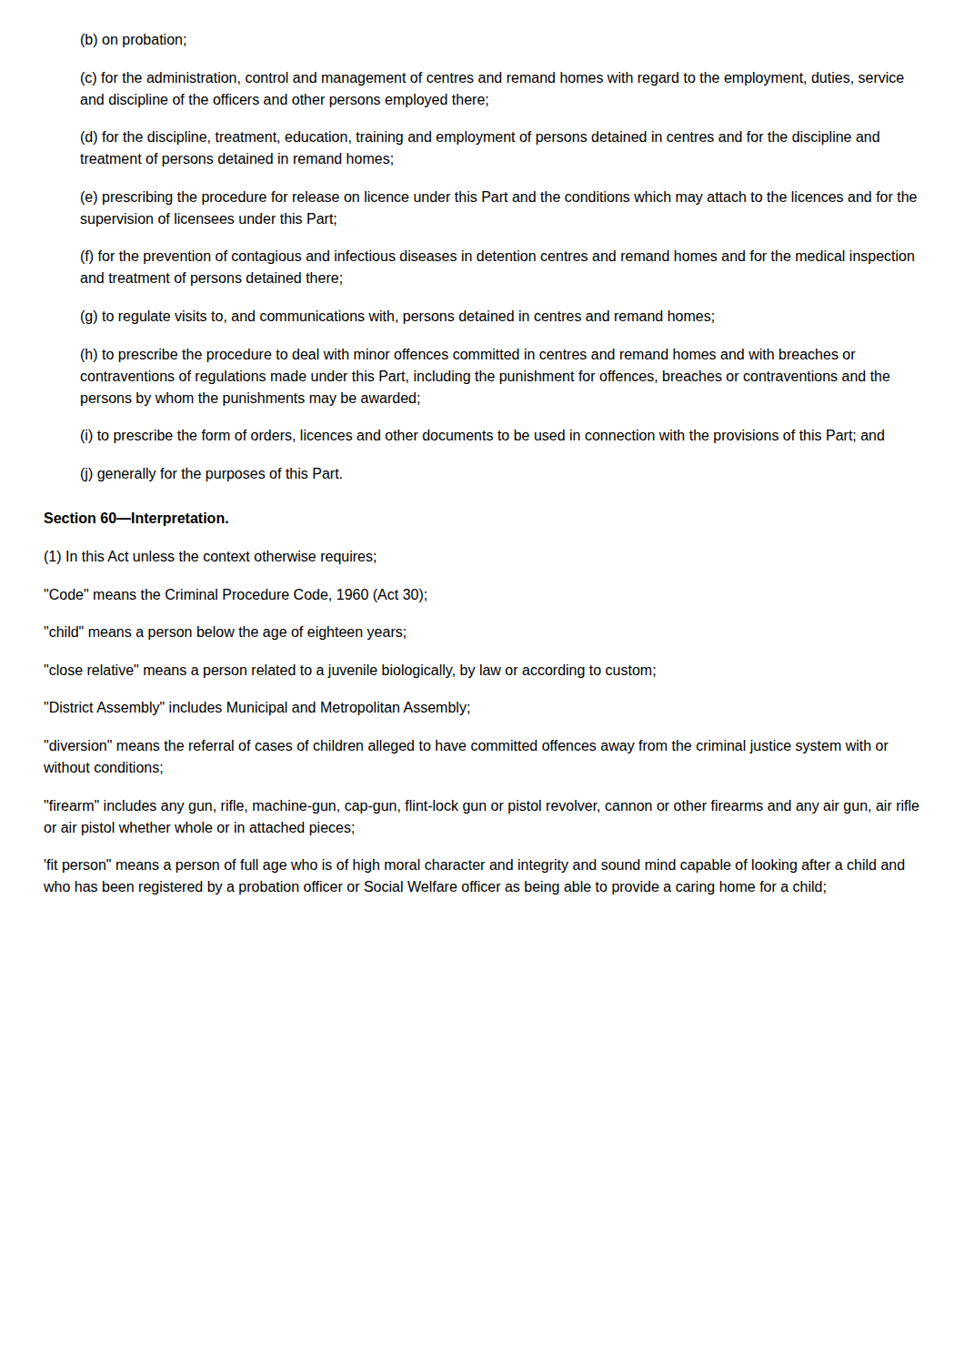(b) on probation;
(c) for the administration, control and management of centres and remand homes with regard to the employment, duties, service and discipline of the officers and other persons employed there;
(d) for the discipline, treatment, education, training and employment of persons detained in centres and for the discipline and treatment of persons detained in remand homes;
(e) prescribing the procedure for release on licence under this Part and the conditions which may attach to the licences and for the supervision of licensees under this Part;
(f) for the prevention of contagious and infectious diseases in detention centres and remand homes and for the medical inspection and treatment of persons detained there;
(g) to regulate visits to, and communications with, persons detained in centres and remand homes;
(h) to prescribe the procedure to deal with minor offences committed in centres and remand homes and with breaches or contraventions of regulations made under this Part, including the punishment for offences, breaches or contraventions and the persons by whom the punishments may be awarded;
(i) to prescribe the form of orders, licences and other documents to be used in connection with the provisions of this Part; and
(j) generally for the purposes of this Part.
Section 60—Interpretation.
(1) In this Act unless the context otherwise requires;
"Code" means the Criminal Procedure Code, 1960 (Act 30);
"child" means a person below the age of eighteen years;
"close relative" means a person related to a juvenile biologically, by law or according to custom;
"District Assembly" includes Municipal and Metropolitan Assembly;
"diversion" means the referral of cases of children alleged to have committed offences away from the criminal justice system with or without conditions;
"firearm" includes any gun, rifle, machine-gun, cap-gun, flint-lock gun or pistol revolver, cannon or other firearms and any air gun, air rifle or air pistol whether whole or in attached pieces;
'fit person" means a person of full age who is of high moral character and integrity and sound mind capable of looking after a child and who has been registered by a probation officer or Social Welfare officer as being able to provide a caring home for a child;